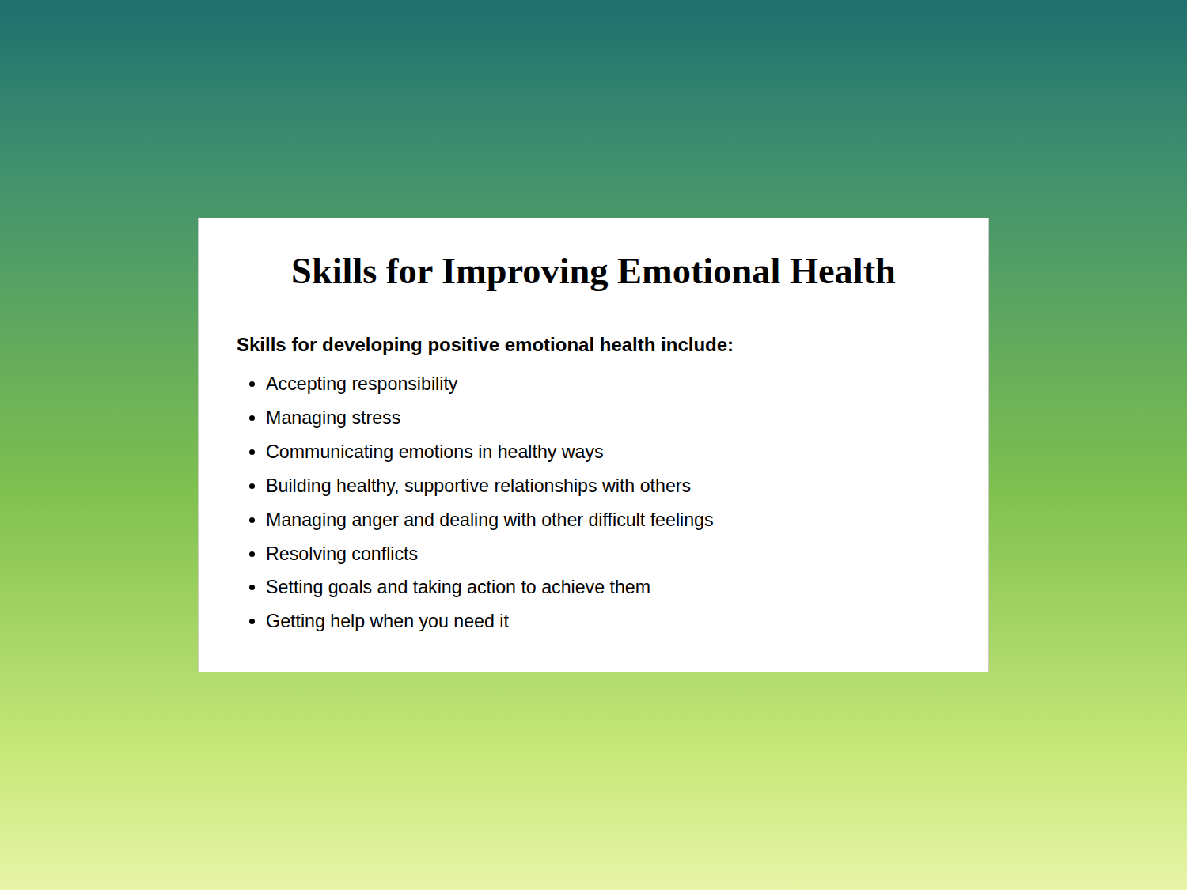Skills for Improving Emotional Health
Skills for developing positive emotional health include:
Accepting responsibility
Managing stress
Communicating emotions in healthy ways
Building healthy, supportive relationships with others
Managing anger and dealing with other difficult feelings
Resolving conflicts
Setting goals and taking action to achieve them
Getting help when you need it